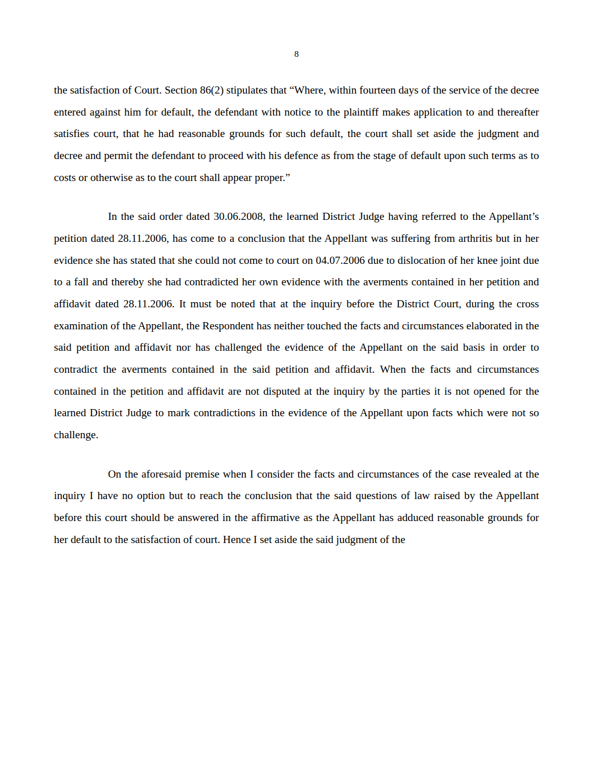8
the satisfaction of Court. Section 86(2) stipulates that “Where, within fourteen days of the service of the decree entered against him for default, the defendant with notice to the plaintiff makes application to and thereafter satisfies court, that he had reasonable grounds for such default, the court shall set aside the judgment and decree and permit the defendant to proceed with his defence as from the stage of default upon such terms as to costs or otherwise as to the court shall appear proper.”
In the said order dated 30.06.2008, the learned District Judge having referred to the Appellant’s petition dated 28.11.2006, has come to a conclusion that the Appellant was suffering from arthritis but in her evidence she has stated that she could not come to court on 04.07.2006 due to dislocation of her knee joint due to a fall and thereby she had contradicted her own evidence with the averments contained in her petition and affidavit dated 28.11.2006. It must be noted that at the inquiry before the District Court, during the cross examination of the Appellant, the Respondent has neither touched the facts and circumstances elaborated in the said petition and affidavit nor has challenged the evidence of the Appellant on the said basis in order to contradict the averments contained in the said petition and affidavit. When the facts and circumstances contained in the petition and affidavit are not disputed at the inquiry by the parties it is not opened for the learned District Judge to mark contradictions in the evidence of the Appellant upon facts which were not so challenge.
On the aforesaid premise when I consider the facts and circumstances of the case revealed at the inquiry I have no option but to reach the conclusion that the said questions of law raised by the Appellant before this court should be answered in the affirmative as the Appellant has adduced reasonable grounds for her default to the satisfaction of court. Hence I set aside the said judgment of the